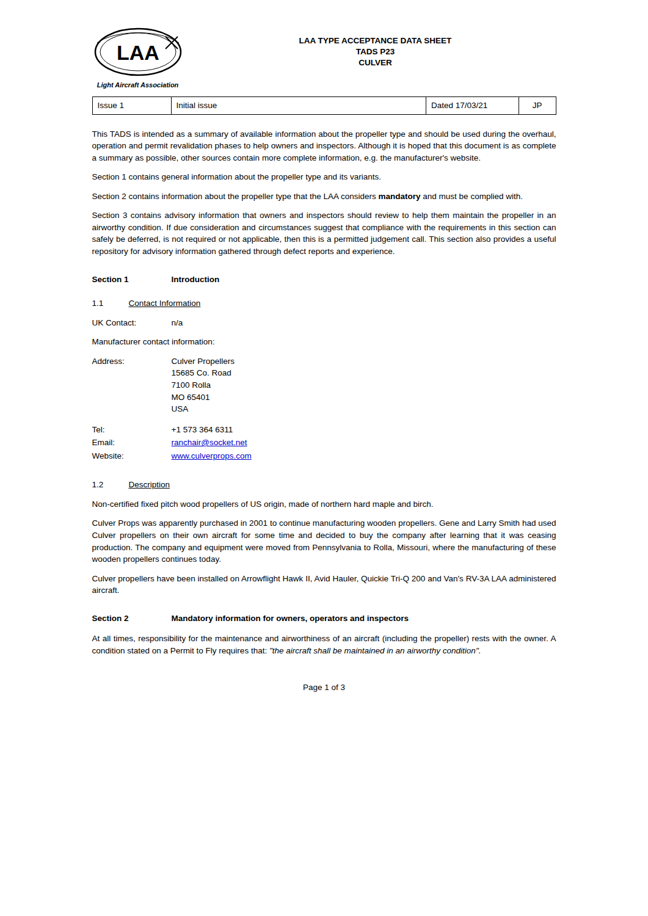LAA
Light Aircraft Association
LAA TYPE ACCEPTANCE DATA SHEET
TADS P23
CULVER
| Issue 1 | Initial issue | Dated 17/03/21 | JP |
This TADS is intended as a summary of available information about the propeller type and should be used during the overhaul, operation and permit revalidation phases to help owners and inspectors. Although it is hoped that this document is as complete a summary as possible, other sources contain more complete information, e.g. the manufacturer's website.
Section 1 contains general information about the propeller type and its variants.
Section 2 contains information about the propeller type that the LAA considers mandatory and must be complied with.
Section 3 contains advisory information that owners and inspectors should review to help them maintain the propeller in an airworthy condition. If due consideration and circumstances suggest that compliance with the requirements in this section can safely be deferred, is not required or not applicable, then this is a permitted judgement call. This section also provides a useful repository for advisory information gathered through defect reports and experience.
Section 1 Introduction
1.1 Contact Information
UK Contact:
n/a
Manufacturer contact information:
Address:
Culver Propellers
15685 Co. Road
7100 Rolla
MO 65401
USA
Tel:
+1 573 364 6311
Email:
ranchair@socket.net
Website:
www.culverprops.com
1.2 Description
Non-certified fixed pitch wood propellers of US origin, made of northern hard maple and birch.
Culver Props was apparently purchased in 2001 to continue manufacturing wooden propellers. Gene and Larry Smith had used Culver propellers on their own aircraft for some time and decided to buy the company after learning that it was ceasing production. The company and equipment were moved from Pennsylvania to Rolla, Missouri, where the manufacturing of these wooden propellers continues today.
Culver propellers have been installed on Arrowflight Hawk II, Avid Hauler, Quickie Tri-Q 200 and Van's RV-3A LAA administered aircraft.
Section 2 Mandatory information for owners, operators and inspectors
At all times, responsibility for the maintenance and airworthiness of an aircraft (including the propeller) rests with the owner. A condition stated on a Permit to Fly requires that: "the aircraft shall be maintained in an airworthy condition".
Page 1 of 3